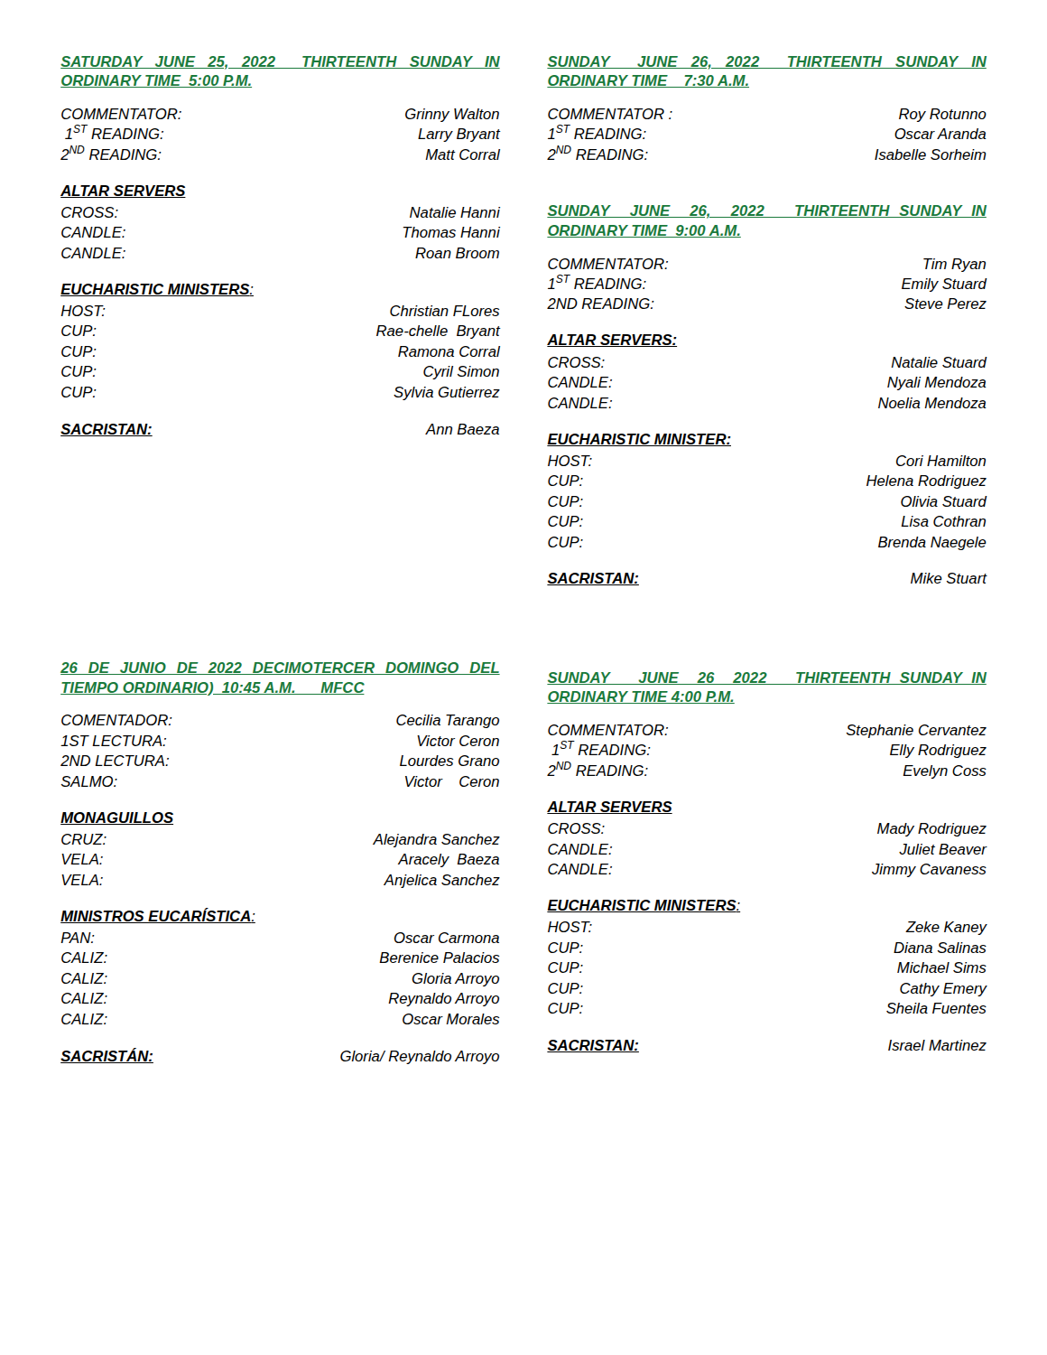SATURDAY JUNE 25, 2022 THIRTEENTH SUNDAY IN ORDINARY TIME 5:00 P.M.
| COMMENTATOR: | Grinny Walton |
| 1 ST READING: | Larry Bryant |
| 2 ND READING: | Matt Corral |
ALTAR SERVERS
| CROSS: | Natalie Hanni |
| CANDLE: | Thomas Hanni |
| CANDLE : | Roan Broom |
EUCHARISTIC MINISTERS:
| HOST: | Christian FLores |
| CUP: | Rae-chelle Bryant |
| CUP: | Ramona Corral |
| CUP: | Cyril Simon |
| CUP: | Sylvia Gutierrez |
| SACRISTAN: | Ann Baeza |
26 DE JUNIO DE 2022 DECIMOTERCER DOMINGO DEL TIEMPO ORDINARIO) 10:45 A.M. MFCC
| COMENTADOR: | Cecilia Tarango |
| 1ST LECTURA: | Victor Ceron |
| 2ND LECTURA: | Lourdes Grano |
| SALMO: | Victor Ceron |
MONAGUILLOS
| CRUZ: | Alejandra Sanchez |
| VELA: | Aracely Baeza |
| VELA: | Anjelica Sanchez |
MINISTROS EUCARÍSTICA:
| PAN: | Oscar Carmona |
| CALIZ: | Berenice Palacios |
| CALIZ: | Gloria Arroyo |
| CALIZ: | Reynaldo Arroyo |
| CALIZ: | Oscar Morales |
| SACRISTÁN: | Gloria/ Reynaldo Arroyo |
SUNDAY JUNE 26, 2022 THIRTEENTH SUNDAY IN ORDINARY TIME 7:30 A.M.
| COMMENTATOR : | Roy Rotunno |
| 1 ST READING: | Oscar Aranda |
| 2 ND READING: | Isabelle Sorheim |
SUNDAY JUNE 26, 2022 THIRTEENTH SUNDAY IN ORDINARY TIME 9:00 A.M.
| COMMENTATOR: | Tim Ryan |
| 1 ST READING: | Emily Stuard |
| 2ND READING: | Steve Perez |
ALTAR SERVERS:
| CROSS: | Natalie Stuard |
| CANDLE: | Nyali Mendoza |
| CANDLE: | Noelia Mendoza |
EUCHARISTIC MINISTER:
| HOST: | Cori Hamilton |
| CUP: | Helena Rodriguez |
| CUP: | Olivia Stuard |
| CUP: | Lisa Cothran |
| CUP: | Brenda Naegele |
| SACRISTAN: | Mike Stuart |
SUNDAY JUNE 26 2022 THIRTEENTH SUNDAY IN ORDINARY TIME 4:00 P.M.
| COMMENTATOR: | Stephanie Cervantez |
| 1 ST READING: | Elly Rodriguez |
| 2 ND READING: | Evelyn Coss |
ALTAR SERVERS
| CROSS: | Mady Rodriguez |
| CANDLE: | Juliet Beaver |
| CANDLE : | Jimmy Cavaness |
EUCHARISTIC MINISTERS:
| HOST: | Zeke Kaney |
| CUP: | Diana Salinas |
| CUP: | Michael Sims |
| CUP: | Cathy Emery |
| CUP: | Sheila Fuentes |
| SACRISTAN: | Israel Martinez |